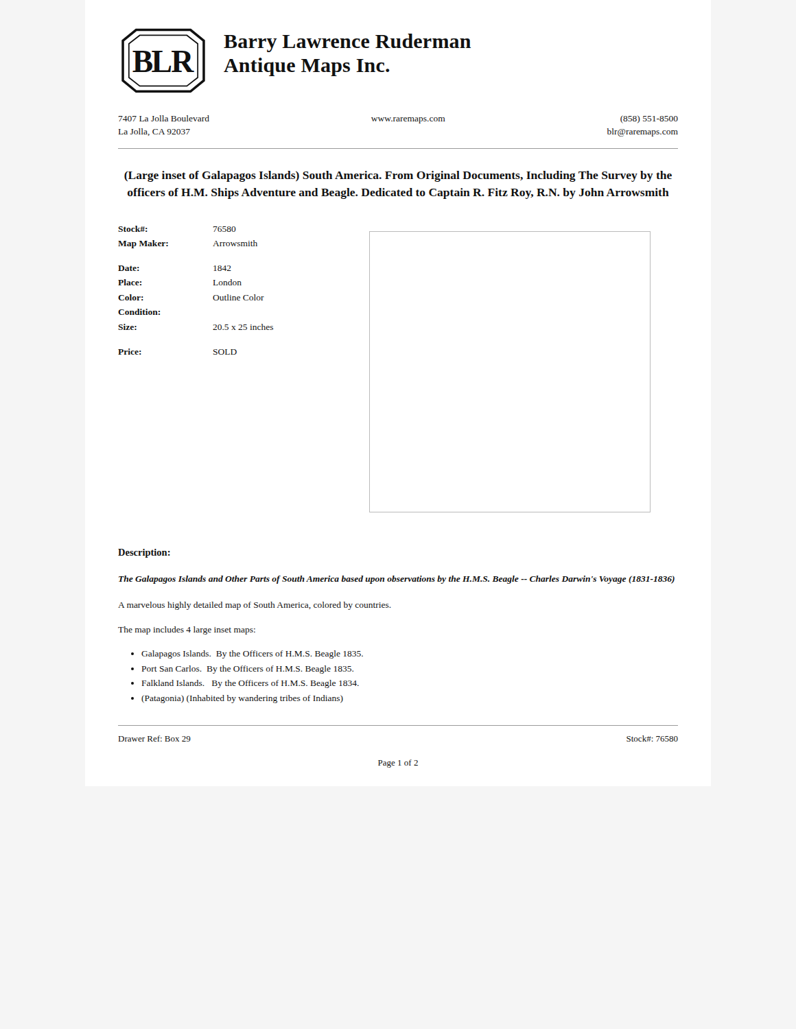BLR
Barry Lawrence Ruderman
Antique Maps Inc.
7407 La Jolla Boulevard
La Jolla, CA 92037
www.raremaps.com
(858) 551-8500
blr@raremaps.com
(Large inset of Galapagos Islands) South America. From Original Documents, Including The Survey by the officers of H.M. Ships Adventure and Beagle. Dedicated to Captain R. Fitz Roy, R.N. by John Arrowsmith
| Stock#: | 76580 |
| Map Maker: | Arrowsmith |
| Date: | 1842 |
| Place: | London |
| Color: | Outline Color |
| Condition: | |
| Size: | 20.5 x 25 inches |
| Price: | SOLD |
Description:
The Galapagos Islands and Other Parts of South America based upon observations by the H.M.S. Beagle -- Charles Darwin's Voyage (1831-1836)
A marvelous highly detailed map of South America, colored by countries.
The map includes 4 large inset maps:
Galapagos Islands. By the Officers of H.M.S. Beagle 1835.
Port San Carlos. By the Officers of H.M.S. Beagle 1835.
Falkland Islands. By the Officers of H.M.S. Beagle 1834.
(Patagonia) (Inhabited by wandering tribes of Indians)
Drawer Ref: Box 29
Stock#: 76580
Page 1 of 2